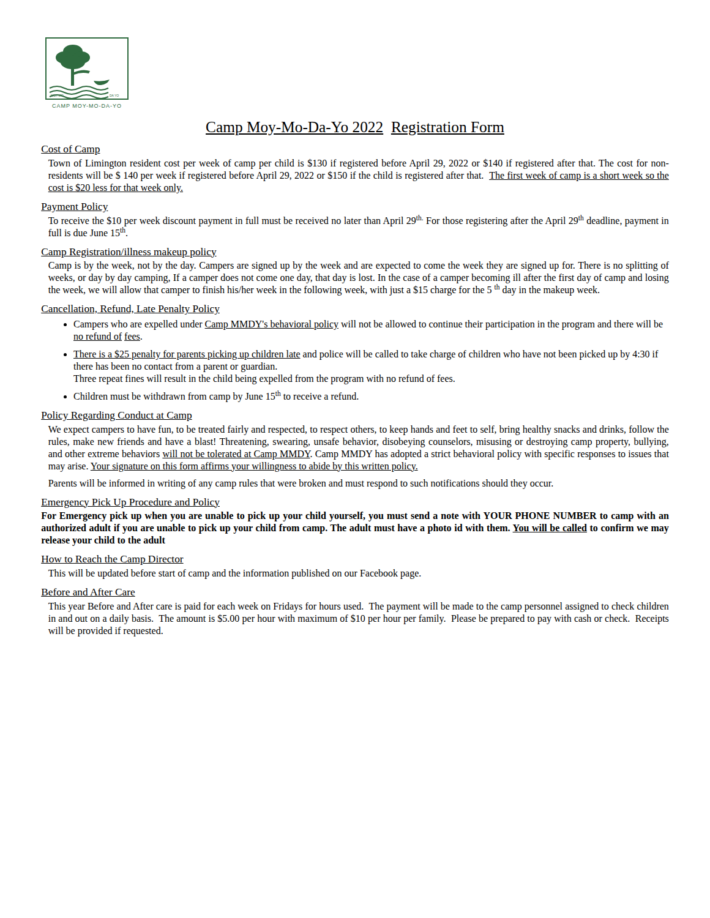MOY MO DA YO CAMP MOY-MO-DA-YO
Camp Moy-Mo-Da-Yo 2022 Registration Form
Cost of Camp
Town of Limington resident cost per week of camp per child is $130 if registered before April 29, 2022 or $140 if registered after that. The cost for non-residents will be $ 140 per week if registered before April 29, 2022 or $150 if the child is registered after that. The first week of camp is a short week so the cost is $20 less for that week only.
Payment Policy
To receive the $10 per week discount payment in full must be received no later than April 29th. For those registering after the April 29th deadline, payment in full is due June 15th.
Camp Registration/illness makeup policy
Camp is by the week, not by the day. Campers are signed up by the week and are expected to come the week they are signed up for. There is no splitting of weeks, or day by day camping, If a camper does not come one day, that day is lost. In the case of a camper becoming ill after the first day of camp and losing the week, we will allow that camper to finish his/her week in the following week, with just a $15 charge for the 5 th day in the makeup week.
Cancellation, Refund, Late Penalty Policy
Campers who are expelled under Camp MMDY's behavioral policy will not be allowed to continue their participation in the program and there will be no refund of fees.
There is a $25 penalty for parents picking up children late and police will be called to take charge of children who have not been picked up by 4:30 if there has been no contact from a parent or guardian.
Three repeat fines will result in the child being expelled from the program with no refund of fees.
Children must be withdrawn from camp by June 15th to receive a refund.
Policy Regarding Conduct at Camp
We expect campers to have fun, to be treated fairly and respected, to respect others, to keep hands and feet to self, bring healthy snacks and drinks, follow the rules, make new friends and have a blast! Threatening, swearing, unsafe behavior, disobeying counselors, misusing or destroying camp property, bullying, and other extreme behaviors will not be tolerated at Camp MMDY. Camp MMDY has adopted a strict behavioral policy with specific responses to issues that may arise. Your signature on this form affirms your willingness to abide by this written policy.
Parents will be informed in writing of any camp rules that were broken and must respond to such notifications should they occur.
Emergency Pick Up Procedure and Policy
For Emergency pick up when you are unable to pick up your child yourself, you must send a note with YOUR PHONE NUMBER to camp with an authorized adult if you are unable to pick up your child from camp. The adult must have a photo id with them. You will be called to confirm we may release your child to the adult
How to Reach the Camp Director
This will be updated before start of camp and the information published on our Facebook page.
Before and After Care
This year Before and After care is paid for each week on Fridays for hours used. The payment will be made to the camp personnel assigned to check children in and out on a daily basis. The amount is $5.00 per hour with maximum of $10 per hour per family. Please be prepared to pay with cash or check. Receipts will be provided if requested.